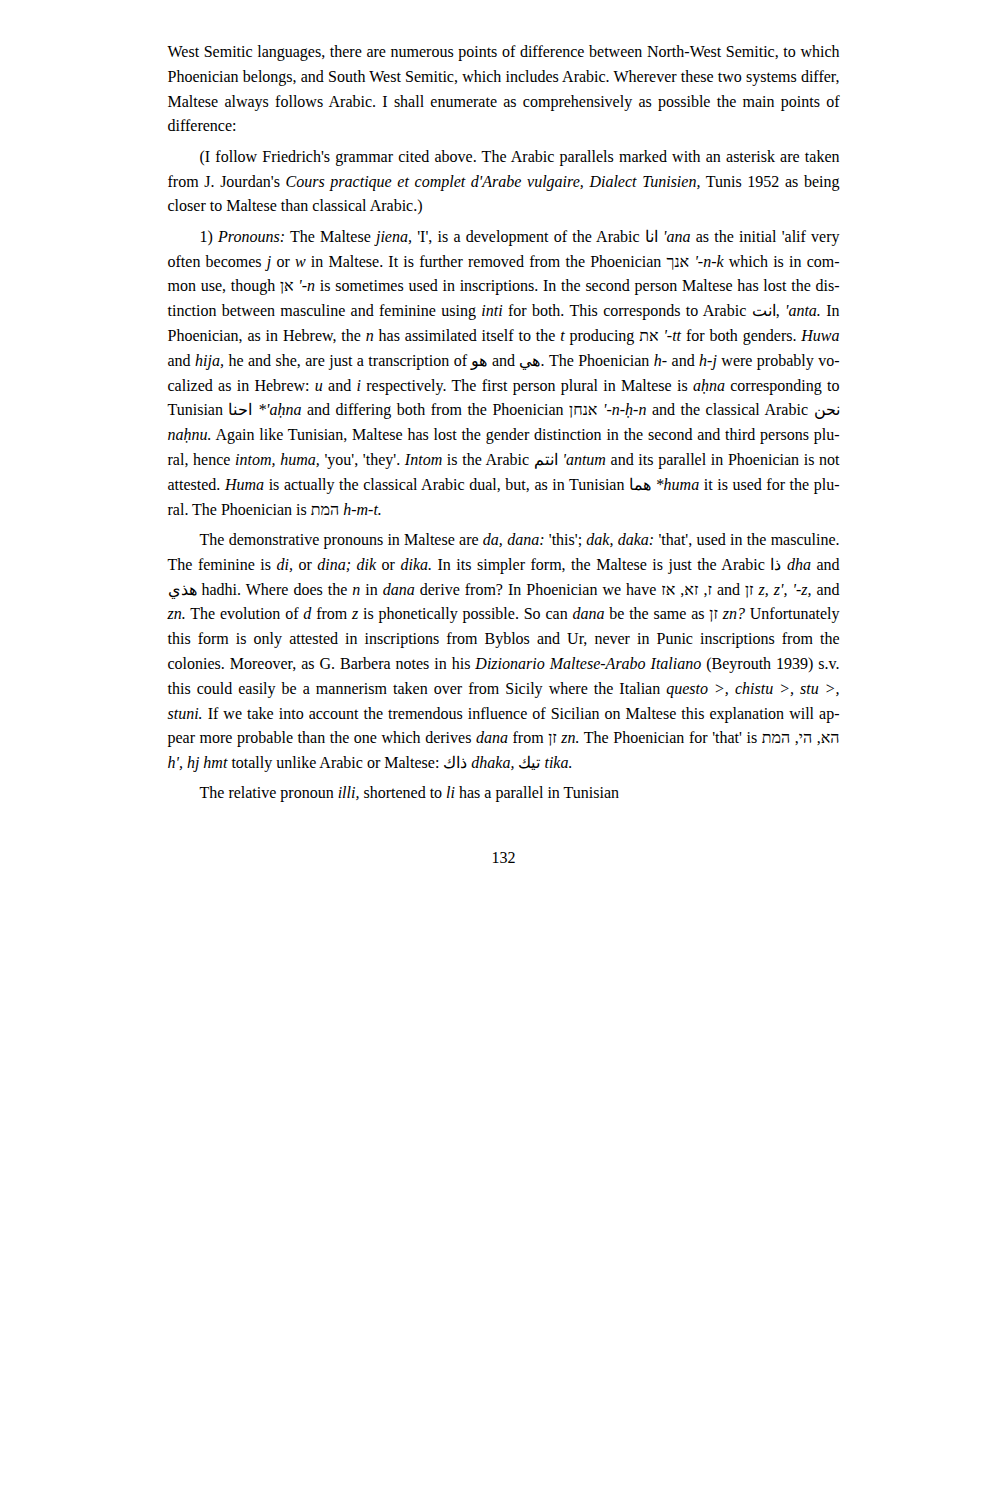West Semitic languages, there are numerous points of difference between North-West Semitic, to which Phoenician belongs, and South West Semitic, which includes Arabic. Wherever these two systems differ, Maltese always follows Arabic. I shall enumerate as comprehensively as possible the main points of difference:
(I follow Friedrich's grammar cited above. The Arabic parallels marked with an asterisk are taken from J. Jourdan's Cours practique et complet d'Arabe vulgaire, Dialect Tunisien, Tunis 1952 as being closer to Maltese than classical Arabic.)
1) Pronouns: The Maltese jiena, 'I', is a development of the Arabic انا 'ana as the initial 'alif very often becomes j or w in Maltese. It is further removed from the Phoenician אנך '-n-k which is in common use, though אן '-n is sometimes used in inscriptions. In the second person Maltese has lost the distinction between masculine and feminine using inti for both. This corresponds to Arabic انت, 'anta. In Phoenician, as in Hebrew, the n has assimilated itself to the t producing את '-tt for both genders. Huwa and hija, he and she, are just a transcription of هو and هي. The Phoenician h- and h-j were probably vocalized as in Hebrew: u and i respectively. The first person plural in Maltese is aḥna corresponding to Tunisian احنا *'aḥna and differing both from the Phoenician אנחן '-n-ḥ-n and the classical Arabic نحن naḥnu. Again like Tunisian, Maltese has lost the gender distinction in the second and third persons plural, hence intom, huma, 'you', 'they'. Intom is the Arabic انتم 'antum and its parallel in Phoenician is not attested. Huma is actually the classical Arabic dual, but, as in Tunisian هما *huma it is used for the plural. The Phoenician is המת h-m-t.
The demonstrative pronouns in Maltese are da, dana: 'this'; dak, daka: 'that', used in the masculine. The feminine is di, or dina; dik or dika. In its simpler form, the Maltese is just the Arabic ذا dha and هذي hadhi. Where does the n in dana derive from? In Phoenician we have ז, זא, אז and זן z, z', '-z, and zn. The evolution of d from z is phonetically possible. So can dana be the same as זן zn? Unfortunately this form is only attested in inscriptions from Byblos and Ur, never in Punic inscriptions from the colonies. Moreover, as G. Barbera notes in his Dizionario Maltese-Arabo Italiano (Beyrouth 1939) s.v. this could easily be a mannerism taken over from Sicily where the Italian questo >, chistu >, stu >, stuni. If we take into account the tremendous influence of Sicilian on Maltese this explanation will appear more probable than the one which derives dana from זן zn. The Phoenician for 'that' is הא, הי, המת h', hj hmt totally unlike Arabic or Maltese: ذاك dhaka, تيك tika.
The relative pronoun illi, shortened to li has a parallel in Tunisian
132